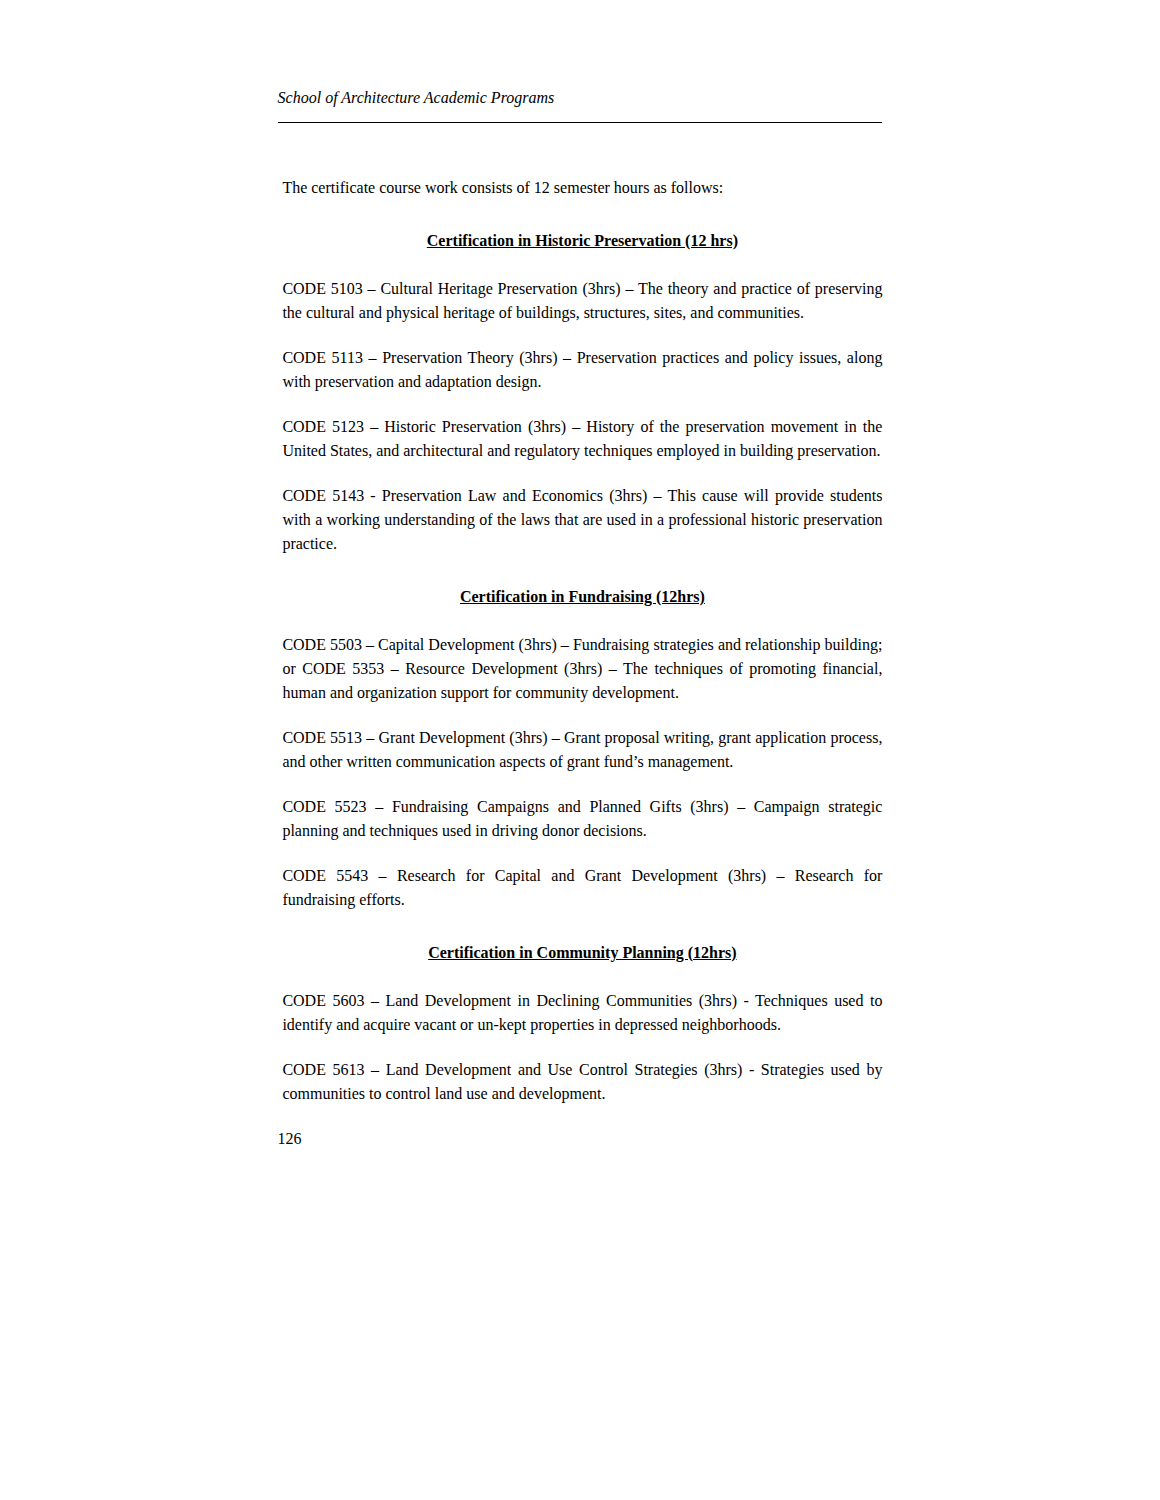School of Architecture Academic Programs
The certificate course work consists of 12 semester hours as follows:
Certification in Historic Preservation (12 hrs)
CODE 5103 – Cultural Heritage Preservation (3hrs) – The theory and practice of preserving the cultural and physical heritage of buildings, structures, sites, and communities.
CODE 5113 – Preservation Theory (3hrs) – Preservation practices and policy issues, along with preservation and adaptation design.
CODE 5123 – Historic Preservation (3hrs) – History of the preservation movement in the United States, and architectural and regulatory techniques employed in building preservation.
CODE 5143 - Preservation Law and Economics (3hrs) – This cause will provide students with a working understanding of the laws that are used in a professional historic preservation practice.
Certification in Fundraising (12hrs)
CODE 5503 – Capital Development (3hrs) – Fundraising strategies and relationship building; or CODE 5353 – Resource Development (3hrs) – The techniques of promoting financial, human and organization support for community development.
CODE 5513 – Grant Development (3hrs) – Grant proposal writing, grant application process, and other written communication aspects of grant fund’s management.
CODE 5523 – Fundraising Campaigns and Planned Gifts (3hrs) – Campaign strategic planning and techniques used in driving donor decisions.
CODE 5543 – Research for Capital and Grant Development (3hrs) – Research for fundraising efforts.
Certification in Community Planning (12hrs)
CODE 5603 – Land Development in Declining Communities (3hrs) - Techniques used to identify and acquire vacant or un-kept properties in depressed neighborhoods.
CODE 5613 – Land Development and Use Control Strategies (3hrs) - Strategies used by communities to control land use and development.
126